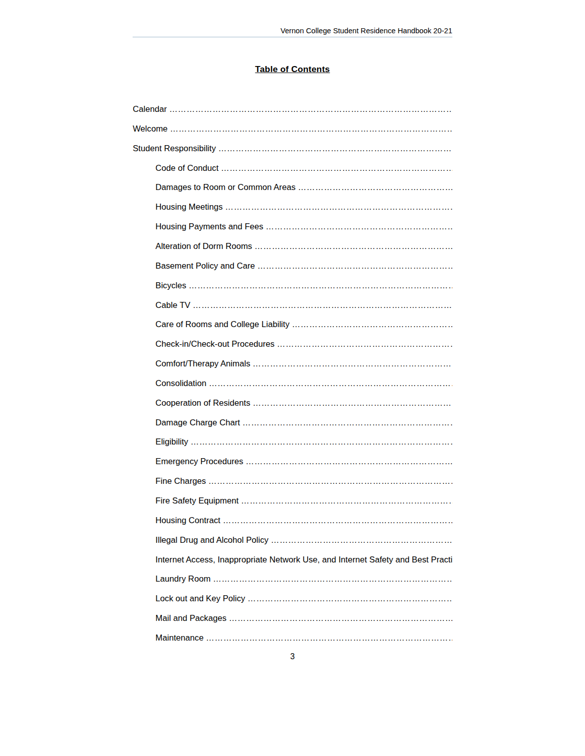Vernon College Student Residence Handbook 20-21
Table of Contents
Calendar …………………………………………………………………………………………………………………………………………5
Welcome ………………………………………………………………………………………………………………………………………….. 6
Student Responsibility …………………………………………………………………………………………………………………6
Code of Conduct ……………………………………………………………………………………………………………………6
Damages to Room or Common Areas …………………………………………………………………………………6
Housing Meetings ………………………………………………………………………………………………………………….. 7
Housing Payments and Fees ………………………………………………………………………………………………. 7-8
Alteration of Dorm Rooms …………………………………………………………………………………………..…………8
Basement Policy and Care …………………………………………………………………………………………………………8
Bicycles …………………………………………………………………………………………………………………………………………8
Cable TV …………………………………………………………………………………………………………………….…………………8
Care of Rooms and College Liability …………………………………………………………………………………..……9
Check-in/Check-out Procedures …………………………………………………………………………………………9-10
Comfort/Therapy Animals …………………………………………………………………………………………………10-11
Consolidation ………………………………………………………………………………………………………………………….. 12
Cooperation of Residents …………………………………………………………………………………………………………12
Damage Charge Chart ……………………………………………………………………………………………………………. 12
Eligibility ……………………………………………………………………………………………………………………………………. 13
Emergency Procedures ……………………………………………………………………………………………………………13
Fine Charges ………………………………………………………………………………………………………………………………. 14
Fire Safety Equipment ……………………………………………………………………………………………………………. 14
Housing Contract ……………………………………………………………………………………………………………………. 14
Illegal Drug and Alcohol Policy …………………………………………………………………………………………14-15
Internet Access, Inappropriate Network Use, and Internet Safety and Best Practices …………15-16
Laundry Room …………………………………………………………………………………………………………………………. 16
Lock out and Key Policy ………………………………………………………………………………………………………….. 16
Mail and Packages ………………………………………………………………………………………………………………….. 17
Maintenance ………………………………………………………………………………………………………………………….. 17
3